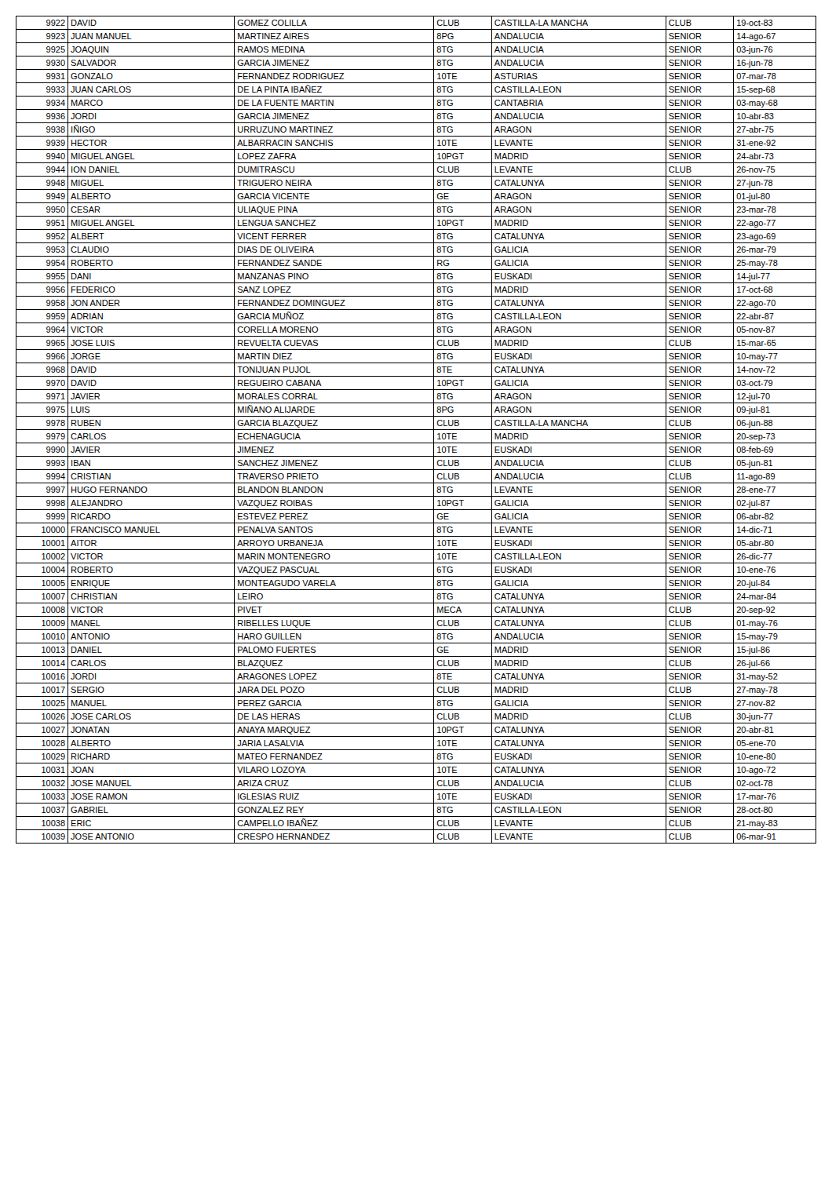| 9922 | DAVID | GOMEZ COLILLA | CLUB | CASTILLA-LA MANCHA | CLUB | 19-oct-83 |
| 9923 | JUAN MANUEL | MARTINEZ AIRES | 8PG | ANDALUCIA | SENIOR | 14-ago-67 |
| 9925 | JOAQUIN | RAMOS MEDINA | 8TG | ANDALUCIA | SENIOR | 03-jun-76 |
| 9930 | SALVADOR | GARCIA JIMENEZ | 8TG | ANDALUCIA | SENIOR | 16-jun-78 |
| 9931 | GONZALO | FERNANDEZ RODRIGUEZ | 10TE | ASTURIAS | SENIOR | 07-mar-78 |
| 9933 | JUAN CARLOS | DE LA PINTA IBAÑEZ | 8TG | CASTILLA-LEON | SENIOR | 15-sep-68 |
| 9934 | MARCO | DE LA FUENTE MARTIN | 8TG | CANTABRIA | SENIOR | 03-may-68 |
| 9936 | JORDI | GARCIA JIMENEZ | 8TG | ANDALUCIA | SENIOR | 10-abr-83 |
| 9938 | IÑIGO | URRUZUNO MARTINEZ | 8TG | ARAGON | SENIOR | 27-abr-75 |
| 9939 | HECTOR | ALBARRACIN SANCHIS | 10TE | LEVANTE | SENIOR | 31-ene-92 |
| 9940 | MIGUEL ANGEL | LOPEZ ZAFRA | 10PGT | MADRID | SENIOR | 24-abr-73 |
| 9944 | ION DANIEL | DUMITRASCU | CLUB | LEVANTE | CLUB | 26-nov-75 |
| 9948 | MIGUEL | TRIGUERO NEIRA | 8TG | CATALUNYA | SENIOR | 27-jun-78 |
| 9949 | ALBERTO | GARCIA VICENTE | GE | ARAGON | SENIOR | 01-jul-80 |
| 9950 | CESAR | ULIAQUE PINA | 8TG | ARAGON | SENIOR | 23-mar-78 |
| 9951 | MIGUEL ANGEL | LENGUA SANCHEZ | 10PGT | MADRID | SENIOR | 22-ago-77 |
| 9952 | ALBERT | VICENT FERRER | 8TG | CATALUNYA | SENIOR | 23-ago-69 |
| 9953 | CLAUDIO | DIAS DE OLIVEIRA | 8TG | GALICIA | SENIOR | 26-mar-79 |
| 9954 | ROBERTO | FERNANDEZ SANDE | RG | GALICIA | SENIOR | 25-may-78 |
| 9955 | DANI | MANZANAS PINO | 8TG | EUSKADI | SENIOR | 14-jul-77 |
| 9956 | FEDERICO | SANZ LOPEZ | 8TG | MADRID | SENIOR | 17-oct-68 |
| 9958 | JON ANDER | FERNANDEZ DOMINGUEZ | 8TG | CATALUNYA | SENIOR | 22-ago-70 |
| 9959 | ADRIAN | GARCIA MUÑOZ | 8TG | CASTILLA-LEON | SENIOR | 22-abr-87 |
| 9964 | VICTOR | CORELLA MORENO | 8TG | ARAGON | SENIOR | 05-nov-87 |
| 9965 | JOSE LUIS | REVUELTA CUEVAS | CLUB | MADRID | CLUB | 15-mar-65 |
| 9966 | JORGE | MARTIN DIEZ | 8TG | EUSKADI | SENIOR | 10-may-77 |
| 9968 | DAVID | TONIJUAN PUJOL | 8TE | CATALUNYA | SENIOR | 14-nov-72 |
| 9970 | DAVID | REGUEIRO CABANA | 10PGT | GALICIA | SENIOR | 03-oct-79 |
| 9971 | JAVIER | MORALES CORRAL | 8TG | ARAGON | SENIOR | 12-jul-70 |
| 9975 | LUIS | MIÑANO ALIJARDE | 8PG | ARAGON | SENIOR | 09-jul-81 |
| 9978 | RUBEN | GARCIA BLAZQUEZ | CLUB | CASTILLA-LA MANCHA | CLUB | 06-jun-88 |
| 9979 | CARLOS | ECHENAGUCIA | 10TE | MADRID | SENIOR | 20-sep-73 |
| 9990 | JAVIER | JIMENEZ | 10TE | EUSKADI | SENIOR | 08-feb-69 |
| 9993 | IBAN | SANCHEZ JIMENEZ | CLUB | ANDALUCIA | CLUB | 05-jun-81 |
| 9994 | CRISTIAN | TRAVERSO PRIETO | CLUB | ANDALUCIA | CLUB | 11-ago-89 |
| 9997 | HUGO FERNANDO | BLANDON BLANDON | 8TG | LEVANTE | SENIOR | 28-ene-77 |
| 9998 | ALEJANDRO | VAZQUEZ ROIBAS | 10PGT | GALICIA | SENIOR | 02-jul-87 |
| 9999 | RICARDO | ESTEVEZ PEREZ | GE | GALICIA | SENIOR | 06-abr-82 |
| 10000 | FRANCISCO MANUEL | PENALVA SANTOS | 8TG | LEVANTE | SENIOR | 14-dic-71 |
| 10001 | AITOR | ARROYO URBANEJA | 10TE | EUSKADI | SENIOR | 05-abr-80 |
| 10002 | VICTOR | MARIN MONTENEGRO | 10TE | CASTILLA-LEON | SENIOR | 26-dic-77 |
| 10004 | ROBERTO | VAZQUEZ PASCUAL | 6TG | EUSKADI | SENIOR | 10-ene-76 |
| 10005 | ENRIQUE | MONTEAGUDO VARELA | 8TG | GALICIA | SENIOR | 20-jul-84 |
| 10007 | CHRISTIAN | LEIRO | 8TG | CATALUNYA | SENIOR | 24-mar-84 |
| 10008 | VICTOR | PIVET | MECA | CATALUNYA | CLUB | 20-sep-92 |
| 10009 | MANEL | RIBELLES LUQUE | CLUB | CATALUNYA | CLUB | 01-may-76 |
| 10010 | ANTONIO | HARO GUILLEN | 8TG | ANDALUCIA | SENIOR | 15-may-79 |
| 10013 | DANIEL | PALOMO FUERTES | GE | MADRID | SENIOR | 15-jul-86 |
| 10014 | CARLOS | BLAZQUEZ | CLUB | MADRID | CLUB | 26-jul-66 |
| 10016 | JORDI | ARAGONES LOPEZ | 8TE | CATALUNYA | SENIOR | 31-may-52 |
| 10017 | SERGIO | JARA DEL POZO | CLUB | MADRID | CLUB | 27-may-78 |
| 10025 | MANUEL | PEREZ GARCIA | 8TG | GALICIA | SENIOR | 27-nov-82 |
| 10026 | JOSE CARLOS | DE LAS HERAS | CLUB | MADRID | CLUB | 30-jun-77 |
| 10027 | JONATAN | ANAYA MARQUEZ | 10PGT | CATALUNYA | SENIOR | 20-abr-81 |
| 10028 | ALBERTO | JARIA LASALVIA | 10TE | CATALUNYA | SENIOR | 05-ene-70 |
| 10029 | RICHARD | MATEO FERNANDEZ | 8TG | EUSKADI | SENIOR | 10-ene-80 |
| 10031 | JOAN | VILARO LOZOYA | 10TE | CATALUNYA | SENIOR | 10-ago-72 |
| 10032 | JOSE MANUEL | ARIZA CRUZ | CLUB | ANDALUCIA | CLUB | 02-oct-78 |
| 10033 | JOSE RAMON | IGLESIAS RUIZ | 10TE | EUSKADI | SENIOR | 17-mar-76 |
| 10037 | GABRIEL | GONZALEZ REY | 8TG | CASTILLA-LEON | SENIOR | 28-oct-80 |
| 10038 | ERIC | CAMPELLO IBAÑEZ | CLUB | LEVANTE | CLUB | 21-may-83 |
| 10039 | JOSE ANTONIO | CRESPO HERNANDEZ | CLUB | LEVANTE | CLUB | 06-mar-91 |